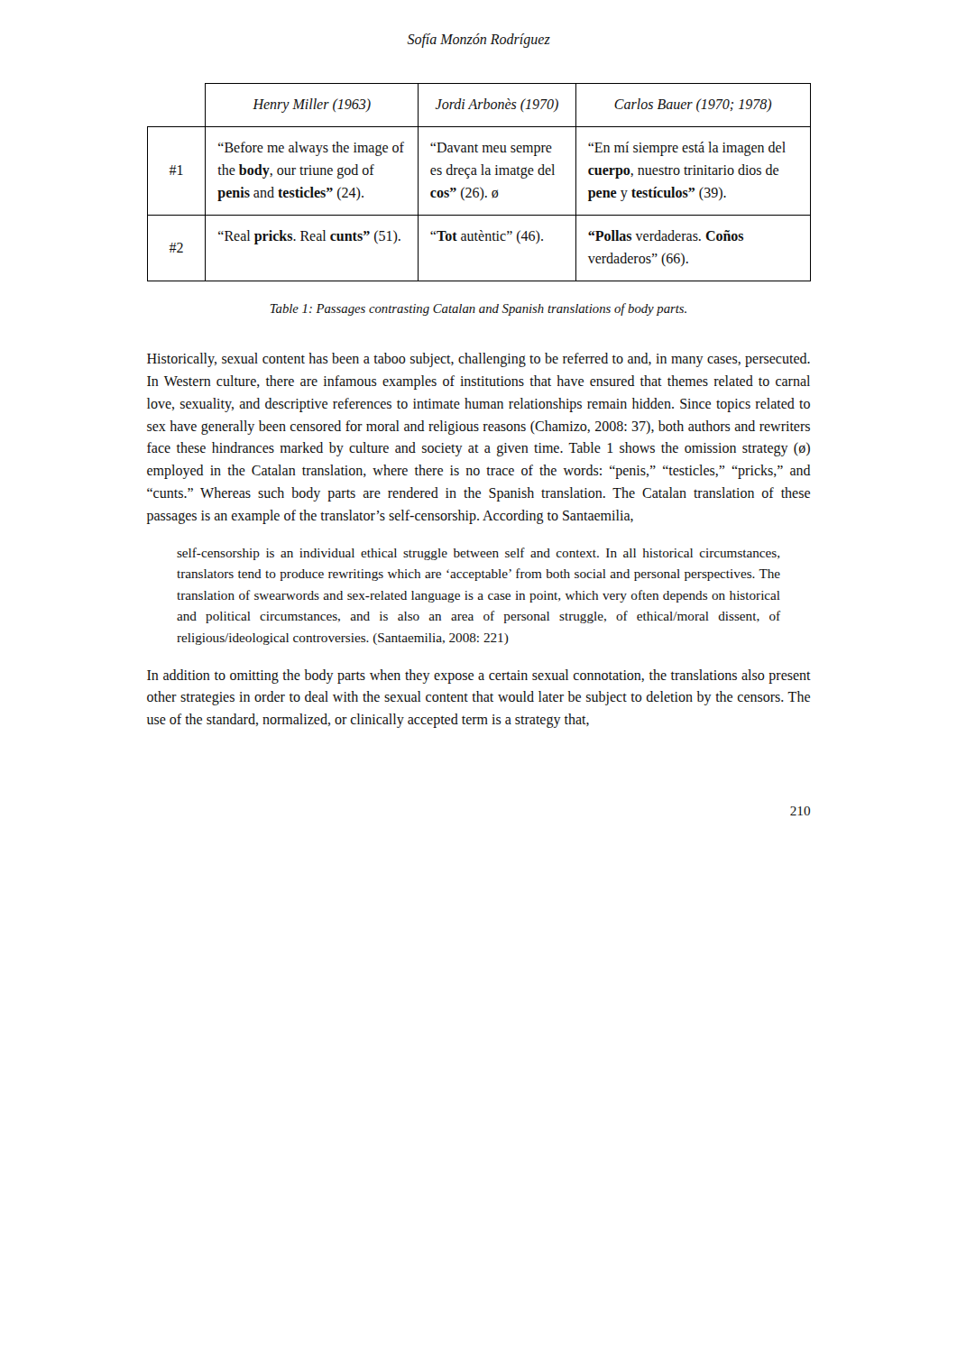Sofía Monzón Rodríguez
| | Henry Miller (1963) | Jordi Arbonès (1970) | Carlos Bauer (1970; 1978) |
| --- | --- | --- | --- |
| #1 | “Before me always the image of the body , our triune god of penis and testicles” (24). | “Davant meu sempre es dreça la imatge del cos” (26). ø | “En mí siempre está la imagen del cuerpo , nuestro trinitario dios de pene y testículos” (39). |
| #2 | “Real pricks . Real cunts” (51). | “ Tot autèntic” (46). | “Pollas verdaderas. Coños verdaderos” (66). |
Table 1: Passages contrasting Catalan and Spanish translations of body parts.
Historically, sexual content has been a taboo subject, challenging to be referred to and, in many cases, persecuted. In Western culture, there are infamous examples of institutions that have ensured that themes related to carnal love, sexuality, and descriptive references to intimate human relationships remain hidden. Since topics related to sex have generally been censored for moral and religious reasons (Chamizo, 2008: 37), both authors and rewriters face these hindrances marked by culture and society at a given time. Table 1 shows the omission strategy (ø) employed in the Catalan translation, where there is no trace of the words: “penis,” “testicles,” “pricks,” and “cunts.” Whereas such body parts are rendered in the Spanish translation. The Catalan translation of these passages is an example of the translator’s self-censorship. According to Santaemilia,
self-censorship is an individual ethical struggle between self and context. In all historical circumstances, translators tend to produce rewritings which are ‘acceptable’ from both social and personal perspectives. The translation of swearwords and sex-related language is a case in point, which very often depends on historical and political circumstances, and is also an area of personal struggle, of ethical/moral dissent, of religious/ideological controversies. (Santaemilia, 2008: 221)
In addition to omitting the body parts when they expose a certain sexual connotation, the translations also present other strategies in order to deal with the sexual content that would later be subject to deletion by the censors. The use of the standard, normalized, or clinically accepted term is a strategy that,
210